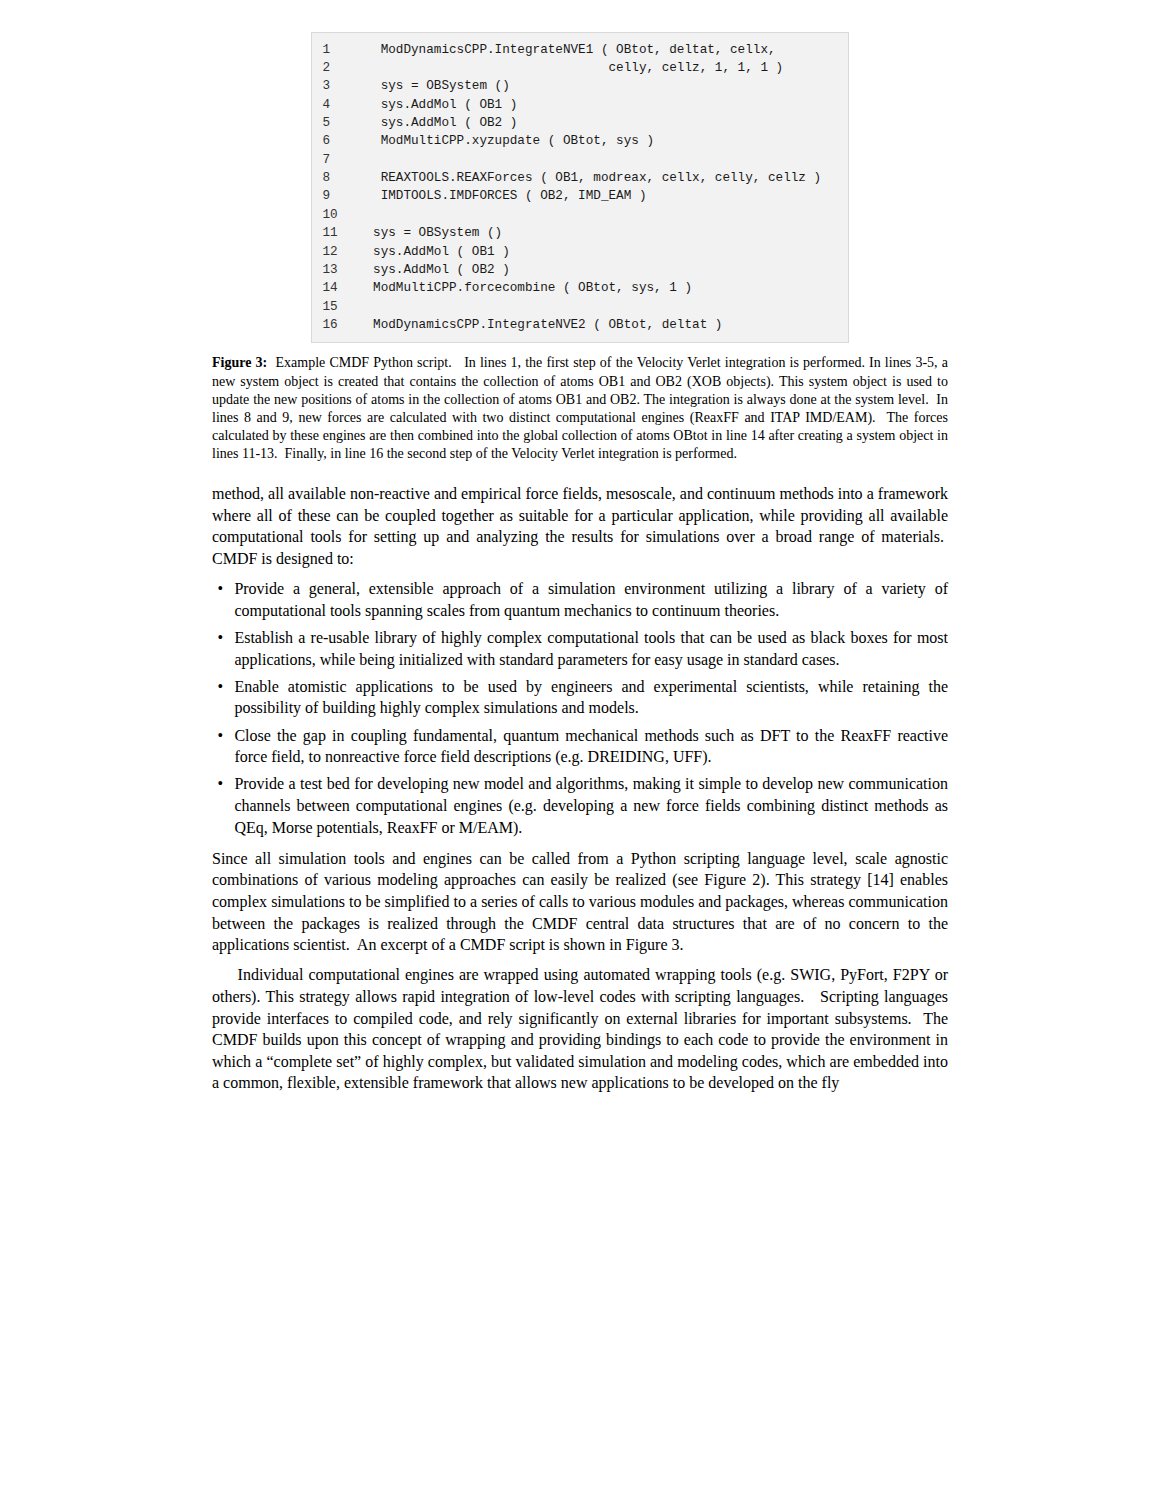1 ModDynamicsCPP.IntegrateNVE1 ( OBtot, deltat, cellx, 2 celly, cellz, 1, 1, 1 ) 3 sys = OBSystem () 4 sys.AddMol ( OB1 ) 5 sys.AddMol ( OB2 ) 6 ModMultiCPP.xyzupdate ( OBtot, sys ) 7 8 REAXTOOLS.REAXForces ( OB1, modreax, cellx, celly, cellz ) 9 IMDTOOLS.IMDFORCES ( OB2, IMD_EAM ) 10 11 sys = OBSystem () 12 sys.AddMol ( OB1 ) 13 sys.AddMol ( OB2 ) 14 ModMultiCPP.forcecombine ( OBtot, sys, 1 ) 15 16 ModDynamicsCPP.IntegrateNVE2 ( OBtot, deltat )
Figure 3: Example CMDF Python script. In lines 1, the first step of the Velocity Verlet integration is performed. In lines 3-5, a new system object is created that contains the collection of atoms OB1 and OB2 (XOB objects). This system object is used to update the new positions of atoms in the collection of atoms OB1 and OB2. The integration is always done at the system level. In lines 8 and 9, new forces are calculated with two distinct computational engines (ReaxFF and ITAP IMD/EAM). The forces calculated by these engines are then combined into the global collection of atoms OBtot in line 14 after creating a system object in lines 11-13. Finally, in line 16 the second step of the Velocity Verlet integration is performed.
method, all available non-reactive and empirical force fields, mesoscale, and continuum methods into a framework where all of these can be coupled together as suitable for a particular application, while providing all available computational tools for setting up and analyzing the results for simulations over a broad range of materials. CMDF is designed to:
Provide a general, extensible approach of a simulation environment utilizing a library of a variety of computational tools spanning scales from quantum mechanics to continuum theories.
Establish a re-usable library of highly complex computational tools that can be used as black boxes for most applications, while being initialized with standard parameters for easy usage in standard cases.
Enable atomistic applications to be used by engineers and experimental scientists, while retaining the possibility of building highly complex simulations and models.
Close the gap in coupling fundamental, quantum mechanical methods such as DFT to the ReaxFF reactive force field, to nonreactive force field descriptions (e.g. DREIDING, UFF).
Provide a test bed for developing new model and algorithms, making it simple to develop new communication channels between computational engines (e.g. developing a new force fields combining distinct methods as QEq, Morse potentials, ReaxFF or M/EAM).
Since all simulation tools and engines can be called from a Python scripting language level, scale agnostic combinations of various modeling approaches can easily be realized (see Figure 2). This strategy [14] enables complex simulations to be simplified to a series of calls to various modules and packages, whereas communication between the packages is realized through the CMDF central data structures that are of no concern to the applications scientist. An excerpt of a CMDF script is shown in Figure 3.
Individual computational engines are wrapped using automated wrapping tools (e.g. SWIG, PyFort, F2PY or others). This strategy allows rapid integration of low-level codes with scripting languages. Scripting languages provide interfaces to compiled code, and rely significantly on external libraries for important subsystems. The CMDF builds upon this concept of wrapping and providing bindings to each code to provide the environment in which a “complete set” of highly complex, but validated simulation and modeling codes, which are embedded into a common, flexible, extensible framework that allows new applications to be developed on the fly